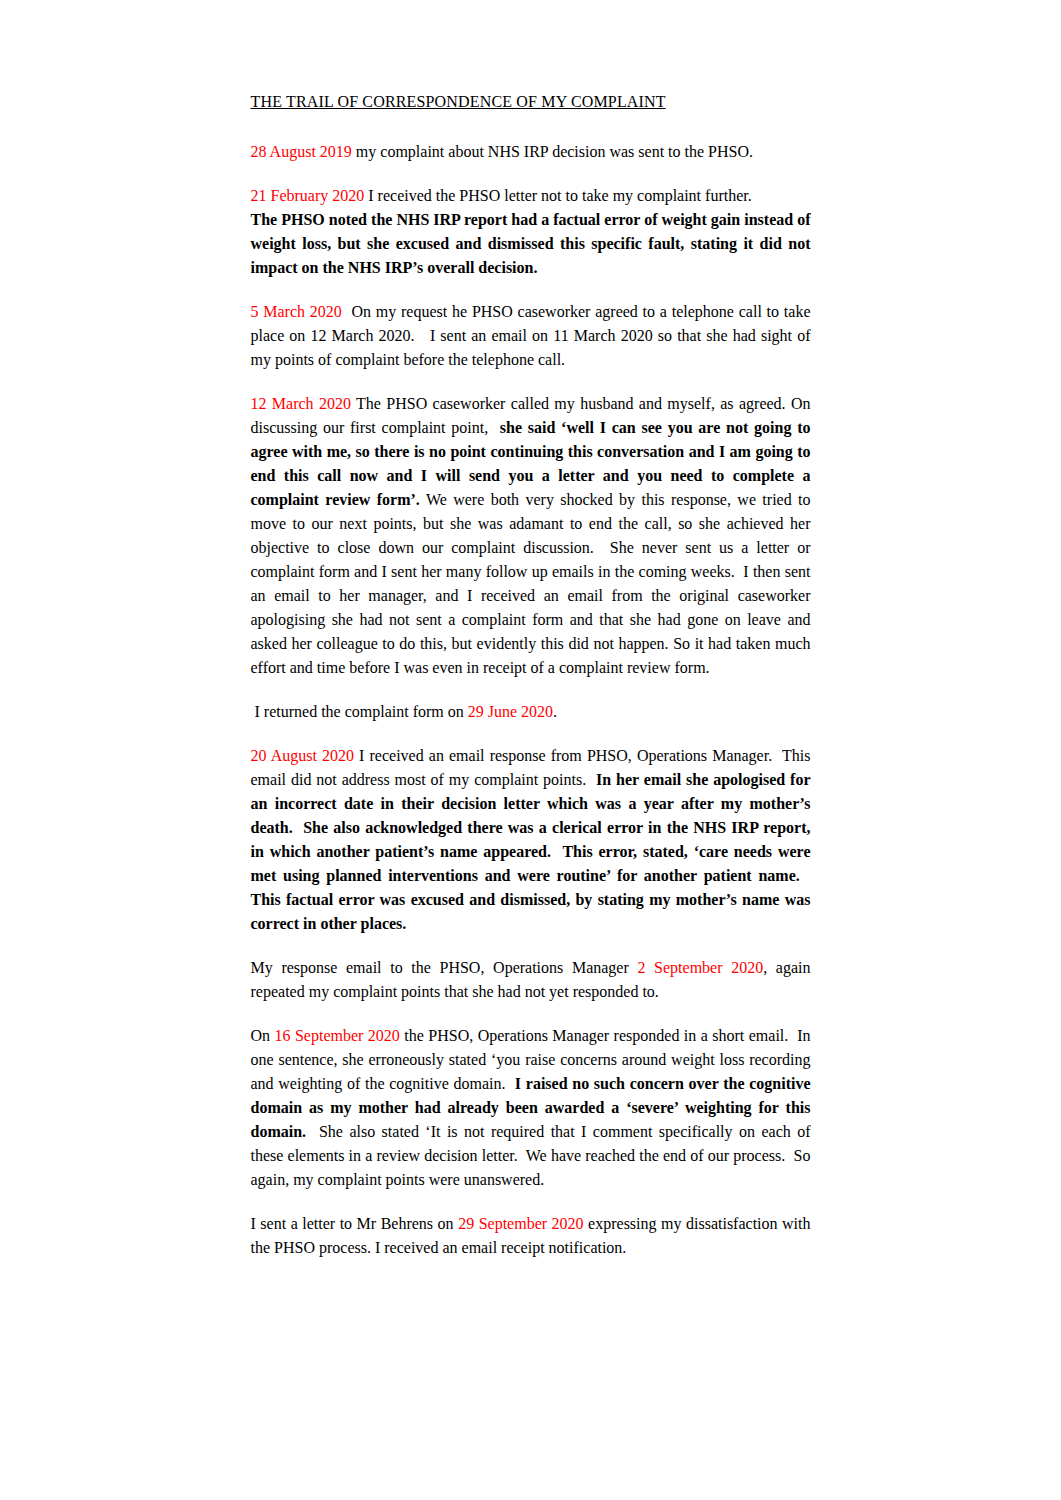The Trail of Correspondence of My Complaint
28 August 2019 my complaint about NHS IRP decision was sent to the PHSO.
21 February 2020 I received the PHSO letter not to take my complaint further.
The PHSO noted the NHS IRP report had a factual error of weight gain instead of weight loss, but she excused and dismissed this specific fault, stating it did not impact on the NHS IRP’s overall decision.
5 March 2020 On my request he PHSO caseworker agreed to a telephone call to take place on 12 March 2020. I sent an email on 11 March 2020 so that she had sight of my points of complaint before the telephone call.
12 March 2020 The PHSO caseworker called my husband and myself, as agreed. On discussing our first complaint point, she said ‘well I can see you are not going to agree with me, so there is no point continuing this conversation and I am going to end this call now and I will send you a letter and you need to complete a complaint review form’. We were both very shocked by this response, we tried to move to our next points, but she was adamant to end the call, so she achieved her objective to close down our complaint discussion. She never sent us a letter or complaint form and I sent her many follow up emails in the coming weeks. I then sent an email to her manager, and I received an email from the original caseworker apologising she had not sent a complaint form and that she had gone on leave and asked her colleague to do this, but evidently this did not happen. So it had taken much effort and time before I was even in receipt of a complaint review form.
I returned the complaint form on 29 June 2020.
20 August 2020 I received an email response from PHSO, Operations Manager. This email did not address most of my complaint points. In her email she apologised for an incorrect date in their decision letter which was a year after my mother’s death. She also acknowledged there was a clerical error in the NHS IRP report, in which another patient’s name appeared. This error, stated, ‘care needs were met using planned interventions and were routine’ for another patient name. This factual error was excused and dismissed, by stating my mother’s name was correct in other places.
My response email to the PHSO, Operations Manager 2 September 2020, again repeated my complaint points that she had not yet responded to.
On 16 September 2020 the PHSO, Operations Manager responded in a short email. In one sentence, she erroneously stated ‘you raise concerns around weight loss recording and weighting of the cognitive domain. I raised no such concern over the cognitive domain as my mother had already been awarded a ‘severe’ weighting for this domain. She also stated ‘It is not required that I comment specifically on each of these elements in a review decision letter. We have reached the end of our process. So again, my complaint points were unanswered.
I sent a letter to Mr Behrens on 29 September 2020 expressing my dissatisfaction with the PHSO process. I received an email receipt notification.